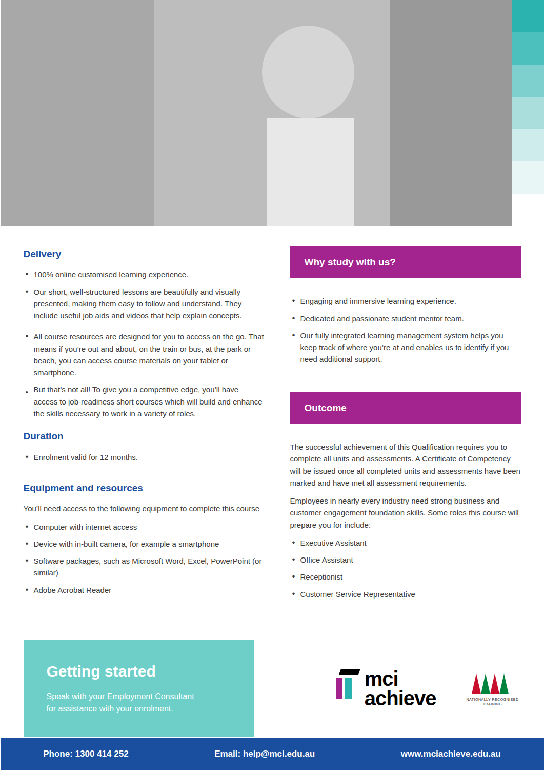Delivery
100% online customised learning experience.
Our short, well-structured lessons are beautifully and visually presented, making them easy to follow and understand. They include useful job aids and videos that help explain concepts.
All course resources are designed for you to access on the go. That means if you’re out and about, on the train or bus, at the park or beach, you can access course materials on your tablet or smartphone.
But that’s not all! To give you a competitive edge, you’ll have access to job-readiness short courses which will build and enhance the skills necessary to work in a variety of roles.
Duration
Enrolment valid for 12 months.
Equipment and resources
You’ll need access to the following equipment to complete this course
Computer with internet access
Device with in-built camera, for example a smartphone
Software packages, such as Microsoft Word, Excel, PowerPoint (or similar)
Adobe Acrobat Reader
Why study with us?
Engaging and immersive learning experience.
Dedicated and passionate student mentor team.
Our fully integrated learning management system helps you keep track of where you’re at and enables us to identify if you need additional support.
Outcome
The successful achievement of this Qualification requires you to complete all units and assessments. A Certificate of Competency will be issued once all completed units and assessments have been marked and have met all assessment requirements.
Employees in nearly every industry need strong business and customer engagement foundation skills. Some roles this course will prepare you for include:
Executive Assistant
Office Assistant
Receptionist
Customer Service Representative
Getting started
Speak with your Employment Consultant
for assistance with your enrolment.
mci
achieve
Nationally Recognised
Training
Phone: 1300 414 252 Email: help@mci.edu.au www.mciachieve.edu.au